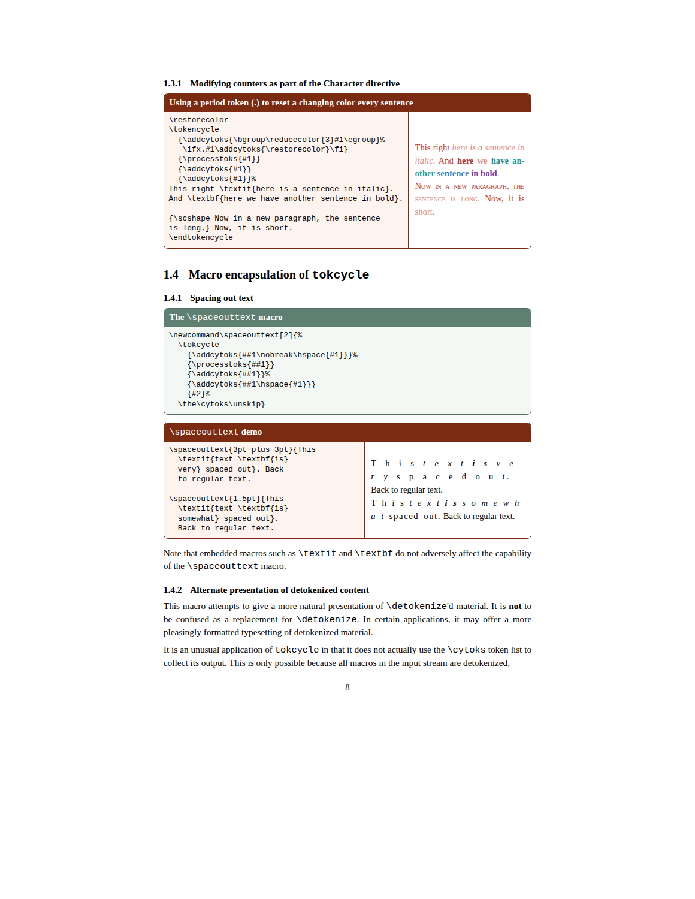1.3.1 Modifying counters as part of the Character directive
Using a period token (.) to reset a changing color every sentence
\restorecolor \tokencycle {\addcytoks{\bgroup\reducecolor{3}#1\egroup}% \ifx.#1\addcytoks{\restorecolor}\fi} {\processtoks{#1}} {\addcytoks{#1}} {\addcytoks{#1}}% This right \textit{here is a sentence in italic}. And \textbf{here we have another sentence in bold}. {\scshape Now in a new paragraph, the sentence is long.} Now, it is short. \endtokencycle
This right here is a sentence in italic. And here we have another sentence in bold.
Now in a new paragraph, the sentence is long. Now, it is short.
1.4 Macro encapsulation of tokcycle
1.4.1 Spacing out text
The \spaceouttext macro
\newcommand\spaceouttext[2]{% \tokcycle {\addcytoks{##1\nobreak\hspace{#1}}}% {\processtoks{##1}} {\addcytoks{##1}}% {\addcytoks{##1\hspace{#1}}} {#2}% \the\cytoks\unskip}
\spaceouttext demo
\spaceouttext{3pt plus 3pt}{This \textit{text \textbf{is} very} spaced out}. Back to regular text. \spaceouttext{1.5pt}{This \textit{text \textbf{is} somewhat} spaced out}. Back to regular text.
T h i s t e x t i s v e r y s p a c e d o u t. Back to regular text.
T h i s t e x t i s s o m e w h a t spaced out. Back to regular text.
Note that embedded macros such as \textit and \textbf do not adversely affect the capability of the \spaceouttext macro.
1.4.2 Alternate presentation of detokenized content
This macro attempts to give a more natural presentation of \detokenize'd material. It is not to be confused as a replacement for \detokenize. In certain applications, it may offer a more pleasingly formatted typesetting of detokenized material.
It is an unusual application of tokcycle in that it does not actually use the \cytoks token list to collect its output. This is only possible because all macros in the input stream are detokenized,
8